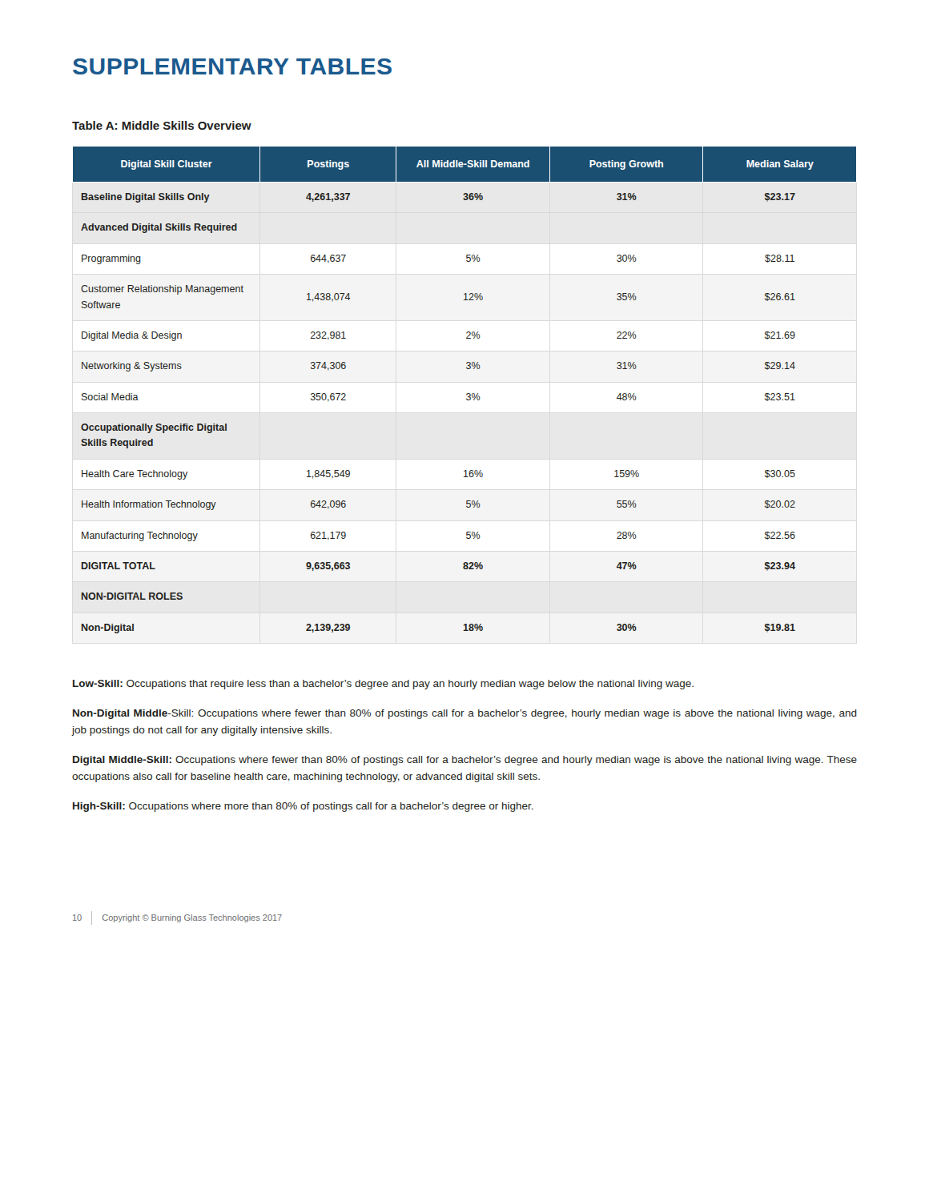SUPPLEMENTARY TABLES
Table A: Middle Skills Overview
| Digital Skill Cluster | Postings | All Middle-Skill Demand | Posting Growth | Median Salary |
| --- | --- | --- | --- | --- |
| Baseline Digital Skills Only | 4,261,337 | 36% | 31% | $23.17 |
| Advanced Digital Skills Required | | | | |
| Programming | 644,637 | 5% | 30% | $28.11 |
| Customer Relationship Management Software | 1,438,074 | 12% | 35% | $26.61 |
| Digital Media & Design | 232,981 | 2% | 22% | $21.69 |
| Networking & Systems | 374,306 | 3% | 31% | $29.14 |
| Social Media | 350,672 | 3% | 48% | $23.51 |
| Occupationally Specific Digital Skills Required | | | | |
| Health Care Technology | 1,845,549 | 16% | 159% | $30.05 |
| Health Information Technology | 642,096 | 5% | 55% | $20.02 |
| Manufacturing Technology | 621,179 | 5% | 28% | $22.56 |
| DIGITAL TOTAL | 9,635,663 | 82% | 47% | $23.94 |
| NON-DIGITAL ROLES | | | | |
| Non-Digital | 2,139,239 | 18% | 30% | $19.81 |
Low-Skill: Occupations that require less than a bachelor’s degree and pay an hourly median wage below the national living wage.
Non-Digital Middle-Skill: Occupations where fewer than 80% of postings call for a bachelor’s degree, hourly median wage is above the national living wage, and job postings do not call for any digitally intensive skills.
Digital Middle-Skill: Occupations where fewer than 80% of postings call for a bachelor’s degree and hourly median wage is above the national living wage. These occupations also call for baseline health care, machining technology, or advanced digital skill sets.
High-Skill: Occupations where more than 80% of postings call for a bachelor’s degree or higher.
10 Copyright © Burning Glass Technologies 2017